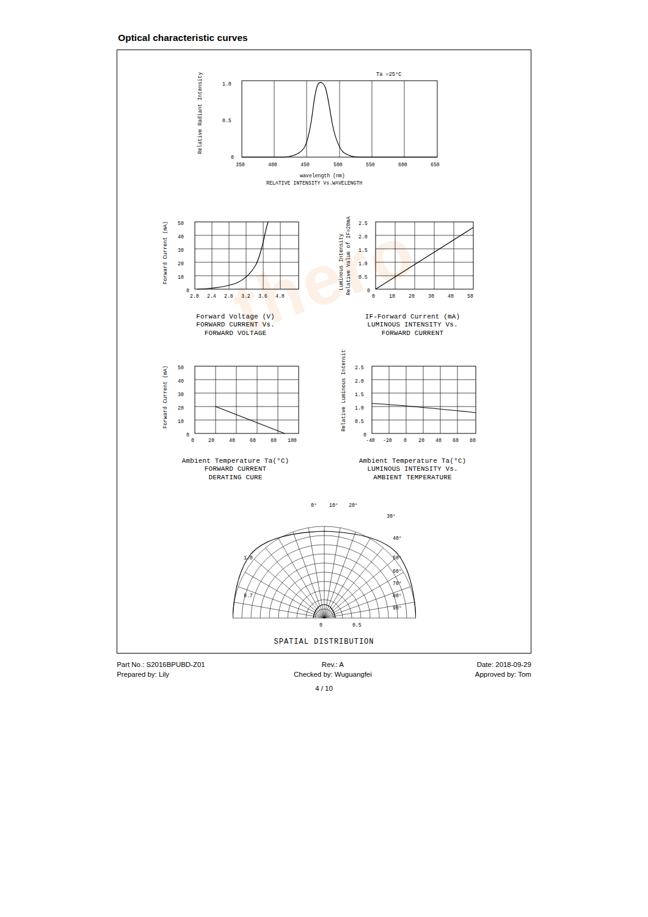Optical characteristic curves
thero
Relative Radiant Intensity 1.0 0.5 0 Ta =25°C 350 400 450 500 550 600 650 wavelength (nm) RELATIVE INTENSITY Vs.WAVELENGTH
Forward Current (mA) 50 40 30 20 10 0 2.0 2.4 2.8 3.2 3.6 4.0
Forward Voltage (V) FORWARD CURRENT Vs. FORWARD VOLTAGE
Luminous Intensity Relative Value of IF=20mA 2.5 2.0 1.5 1.0 0.5 0 0 10 20 30 40 50
IF-Forward Current (mA) LUMINOUS INTENSITY Vs. FORWARD CURRENT
Forward Current (mA) 50 40 30 20 10 0 0 20 40 60 80 100
Ambient Temperature Ta(°C) FORWARD CURRENT DERATING CURE
Relative Luminous Intensity 2.5 2.0 1.5 1.0 0.5 0 -40 -20 0 20 40 60 80
Ambient Temperature Ta(°C) LUMINOUS INTENSITY Vs. AMBIENT TEMPERATURE
0° 10° 20° 30° 40° 50° 60° 70° 80° 90° 1.0 0.7 0 0.5
SPATIAL DISTRIBUTION
Part No.: S2016BPUBD-Z01
Rev.: A
Date: 2018-09-29
Prepared by: Lily
Checked by: Wuguangfei
Approved by: Tom
4 / 10